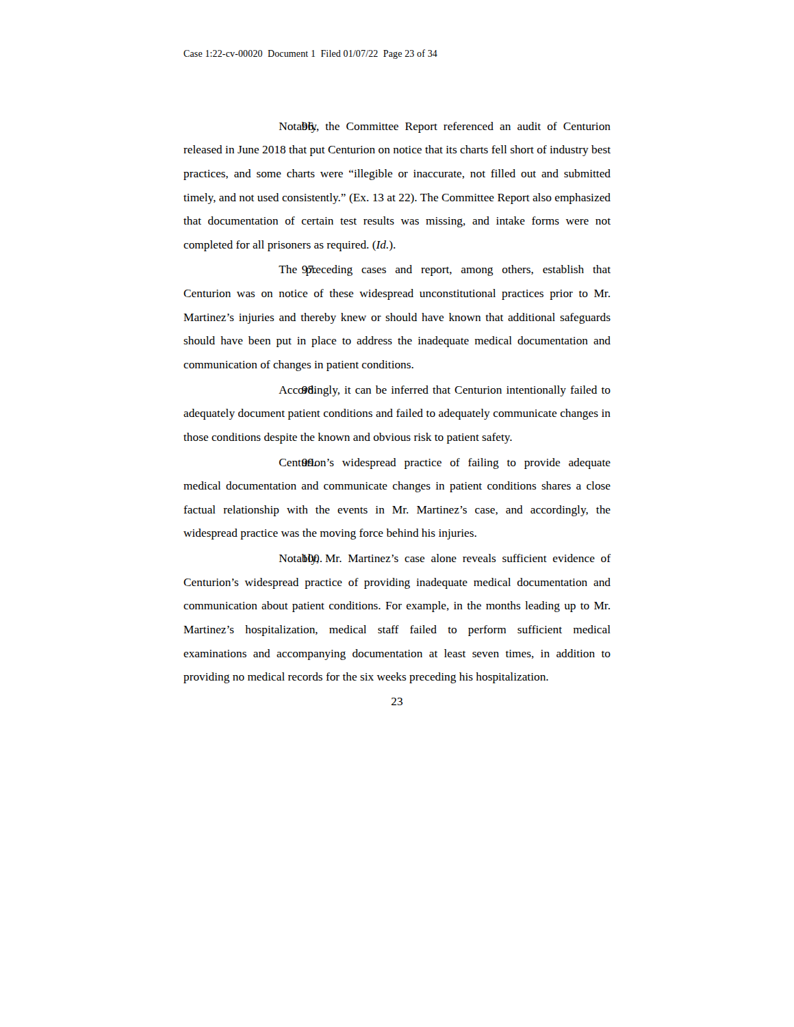Case 1:22-cv-00020 Document 1 Filed 01/07/22 Page 23 of 34
96. Notably, the Committee Report referenced an audit of Centurion released in June 2018 that put Centurion on notice that its charts fell short of industry best practices, and some charts were “illegible or inaccurate, not filled out and submitted timely, and not used consistently.” (Ex. 13 at 22). The Committee Report also emphasized that documentation of certain test results was missing, and intake forms were not completed for all prisoners as required. (Id.).
97. The preceding cases and report, among others, establish that Centurion was on notice of these widespread unconstitutional practices prior to Mr. Martinez’s injuries and thereby knew or should have known that additional safeguards should have been put in place to address the inadequate medical documentation and communication of changes in patient conditions.
98. Accordingly, it can be inferred that Centurion intentionally failed to adequately document patient conditions and failed to adequately communicate changes in those conditions despite the known and obvious risk to patient safety.
99. Centurion’s widespread practice of failing to provide adequate medical documentation and communicate changes in patient conditions shares a close factual relationship with the events in Mr. Martinez’s case, and accordingly, the widespread practice was the moving force behind his injuries.
100. Notably, Mr. Martinez’s case alone reveals sufficient evidence of Centurion’s widespread practice of providing inadequate medical documentation and communication about patient conditions. For example, in the months leading up to Mr. Martinez’s hospitalization, medical staff failed to perform sufficient medical examinations and accompanying documentation at least seven times, in addition to providing no medical records for the six weeks preceding his hospitalization.
23